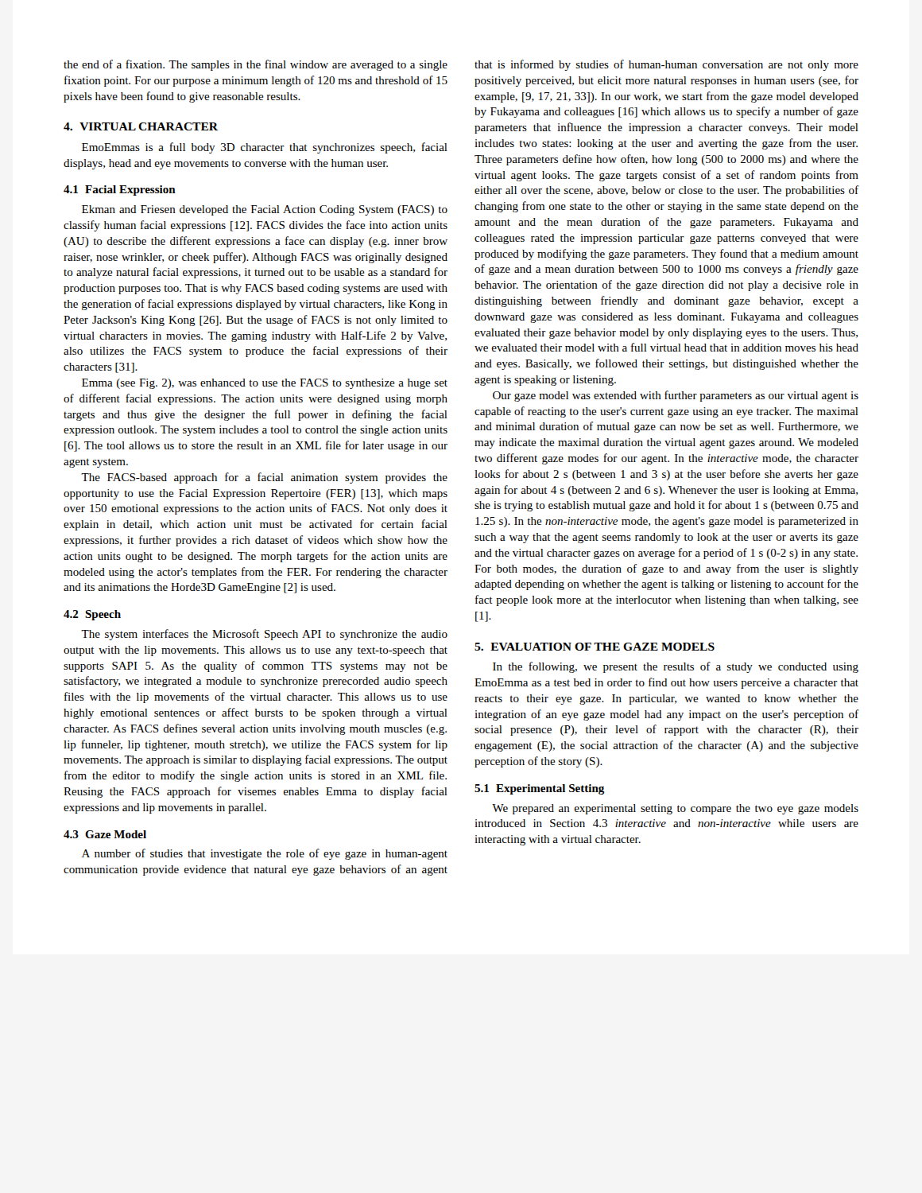the end of a fixation. The samples in the final window are averaged to a single fixation point. For our purpose a minimum length of 120 ms and threshold of 15 pixels have been found to give reasonable results.
4. VIRTUAL CHARACTER
EmoEmmas is a full body 3D character that synchronizes speech, facial displays, head and eye movements to converse with the human user.
4.1 Facial Expression
Ekman and Friesen developed the Facial Action Coding System (FACS) to classify human facial expressions [12]. FACS divides the face into action units (AU) to describe the different expressions a face can display (e.g. inner brow raiser, nose wrinkler, or cheek puffer). Although FACS was originally designed to analyze natural facial expressions, it turned out to be usable as a standard for production purposes too. That is why FACS based coding systems are used with the generation of facial expressions displayed by virtual characters, like Kong in Peter Jackson's King Kong [26]. But the usage of FACS is not only limited to virtual characters in movies. The gaming industry with Half-Life 2 by Valve, also utilizes the FACS system to produce the facial expressions of their characters [31].
Emma (see Fig. 2), was enhanced to use the FACS to synthesize a huge set of different facial expressions. The action units were designed using morph targets and thus give the designer the full power in defining the facial expression outlook. The system includes a tool to control the single action units [6]. The tool allows us to store the result in an XML file for later usage in our agent system.
The FACS-based approach for a facial animation system provides the opportunity to use the Facial Expression Repertoire (FER) [13], which maps over 150 emotional expressions to the action units of FACS. Not only does it explain in detail, which action unit must be activated for certain facial expressions, it further provides a rich dataset of videos which show how the action units ought to be designed. The morph targets for the action units are modeled using the actor's templates from the FER. For rendering the character and its animations the Horde3D GameEngine [2] is used.
4.2 Speech
The system interfaces the Microsoft Speech API to synchronize the audio output with the lip movements. This allows us to use any text-to-speech that supports SAPI 5. As the quality of common TTS systems may not be satisfactory, we integrated a module to synchronize prerecorded audio speech files with the lip movements of the virtual character. This allows us to use highly emotional sentences or affect bursts to be spoken through a virtual character. As FACS defines several action units involving mouth muscles (e.g. lip funneler, lip tightener, mouth stretch), we utilize the FACS system for lip movements. The approach is similar to displaying facial expressions. The output from the editor to modify the single action units is stored in an XML file. Reusing the FACS approach for visemes enables Emma to display facial expressions and lip movements in parallel.
4.3 Gaze Model
A number of studies that investigate the role of eye gaze in human-agent communication provide evidence that natural eye gaze behaviors of an agent that is informed by studies of human-human conversation are not only more positively perceived, but elicit more natural responses in human users (see, for example, [9, 17, 21, 33]). In our work, we start from the gaze model developed by Fukayama and colleagues [16] which allows us to specify a number of gaze parameters that influence the impression a character conveys. Their model includes two states: looking at the user and averting the gaze from the user. Three parameters define how often, how long (500 to 2000 ms) and where the virtual agent looks. The gaze targets consist of a set of random points from either all over the scene, above, below or close to the user. The probabilities of changing from one state to the other or staying in the same state depend on the amount and the mean duration of the gaze parameters. Fukayama and colleagues rated the impression particular gaze patterns conveyed that were produced by modifying the gaze parameters. They found that a medium amount of gaze and a mean duration between 500 to 1000 ms conveys a friendly gaze behavior. The orientation of the gaze direction did not play a decisive role in distinguishing between friendly and dominant gaze behavior, except a downward gaze was considered as less dominant. Fukayama and colleagues evaluated their gaze behavior model by only displaying eyes to the users. Thus, we evaluated their model with a full virtual head that in addition moves his head and eyes. Basically, we followed their settings, but distinguished whether the agent is speaking or listening.
Our gaze model was extended with further parameters as our virtual agent is capable of reacting to the user's current gaze using an eye tracker. The maximal and minimal duration of mutual gaze can now be set as well. Furthermore, we may indicate the maximal duration the virtual agent gazes around. We modeled two different gaze modes for our agent. In the interactive mode, the character looks for about 2 s (between 1 and 3 s) at the user before she averts her gaze again for about 4 s (between 2 and 6 s). Whenever the user is looking at Emma, she is trying to establish mutual gaze and hold it for about 1 s (between 0.75 and 1.25 s). In the non-interactive mode, the agent's gaze model is parameterized in such a way that the agent seems randomly to look at the user or averts its gaze and the virtual character gazes on average for a period of 1 s (0-2 s) in any state. For both modes, the duration of gaze to and away from the user is slightly adapted depending on whether the agent is talking or listening to account for the fact people look more at the interlocutor when listening than when talking, see [1].
5. EVALUATION OF THE GAZE MODELS
In the following, we present the results of a study we conducted using EmoEmma as a test bed in order to find out how users perceive a character that reacts to their eye gaze. In particular, we wanted to know whether the integration of an eye gaze model had any impact on the user's perception of social presence (P), their level of rapport with the character (R), their engagement (E), the social attraction of the character (A) and the subjective perception of the story (S).
5.1 Experimental Setting
We prepared an experimental setting to compare the two eye gaze models introduced in Section 4.3 interactive and non-interactive while users are interacting with a virtual character.